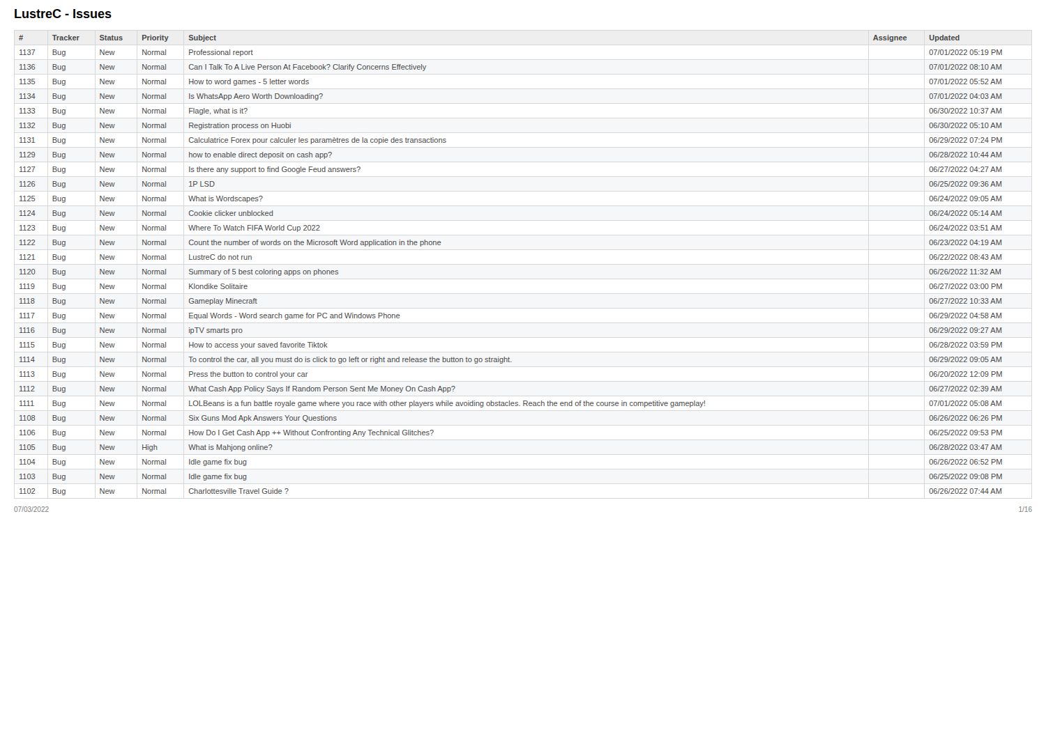LustreC - Issues
| # | Tracker | Status | Priority | Subject | Assignee | Updated |
| --- | --- | --- | --- | --- | --- | --- |
| 1137 | Bug | New | Normal | Professional report | | 07/01/2022 05:19 PM |
| 1136 | Bug | New | Normal | Can I Talk To A Live Person At Facebook? Clarify Concerns Effectively | | 07/01/2022 08:10 AM |
| 1135 | Bug | New | Normal | How to word games - 5 letter words | | 07/01/2022 05:52 AM |
| 1134 | Bug | New | Normal | Is WhatsApp Aero Worth Downloading? | | 07/01/2022 04:03 AM |
| 1133 | Bug | New | Normal | Flagle, what is it? | | 06/30/2022 10:37 AM |
| 1132 | Bug | New | Normal | Registration process on Huobi | | 06/30/2022 05:10 AM |
| 1131 | Bug | New | Normal | Calculatrice Forex pour calculer les paramètres de la copie des transactions | | 06/29/2022 07:24 PM |
| 1129 | Bug | New | Normal | how to enable direct deposit on cash app? | | 06/28/2022 10:44 AM |
| 1127 | Bug | New | Normal | Is there any support to find Google Feud answers? | | 06/27/2022 04:27 AM |
| 1126 | Bug | New | Normal | 1P LSD | | 06/25/2022 09:36 AM |
| 1125 | Bug | New | Normal | What is Wordscapes? | | 06/24/2022 09:05 AM |
| 1124 | Bug | New | Normal | Cookie clicker unblocked | | 06/24/2022 05:14 AM |
| 1123 | Bug | New | Normal | Where To Watch FIFA World Cup 2022 | | 06/24/2022 03:51 AM |
| 1122 | Bug | New | Normal | Count the number of words on the Microsoft Word application in the phone | | 06/23/2022 04:19 AM |
| 1121 | Bug | New | Normal | LustreC do not run | | 06/22/2022 08:43 AM |
| 1120 | Bug | New | Normal | Summary of 5 best coloring apps on phones | | 06/26/2022 11:32 AM |
| 1119 | Bug | New | Normal | Klondike Solitaire | | 06/27/2022 03:00 PM |
| 1118 | Bug | New | Normal | Gameplay Minecraft | | 06/27/2022 10:33 AM |
| 1117 | Bug | New | Normal | Equal Words - Word search game for PC and Windows Phone | | 06/29/2022 04:58 AM |
| 1116 | Bug | New | Normal | ipTV smarts pro | | 06/29/2022 09:27 AM |
| 1115 | Bug | New | Normal | How to access your saved favorite Tiktok | | 06/28/2022 03:59 PM |
| 1114 | Bug | New | Normal | To control the car, all you must do is click to go left or right and release the button to go straight. | | 06/29/2022 09:05 AM |
| 1113 | Bug | New | Normal | Press the button to control your car | | 06/20/2022 12:09 PM |
| 1112 | Bug | New | Normal | What Cash App Policy Says If Random Person Sent Me Money On Cash App? | | 06/27/2022 02:39 AM |
| 1111 | Bug | New | Normal | LOLBeans is a fun battle royale game where you race with other players while avoiding obstacles. Reach the end of the course in competitive gameplay! | | 07/01/2022 05:08 AM |
| 1108 | Bug | New | Normal | Six Guns Mod Apk Answers Your Questions | | 06/26/2022 06:26 PM |
| 1106 | Bug | New | Normal | How Do I Get Cash App ++ Without Confronting Any Technical Glitches? | | 06/25/2022 09:53 PM |
| 1105 | Bug | New | High | What is Mahjong online? | | 06/28/2022 03:47 AM |
| 1104 | Bug | New | Normal | Idle game fix bug | | 06/26/2022 06:52 PM |
| 1103 | Bug | New | Normal | Idle game fix bug | | 06/25/2022 09:08 PM |
| 1102 | Bug | New | Normal | Charlottesville Travel Guide ? | | 06/26/2022 07:44 AM |
07/03/2022 1/16